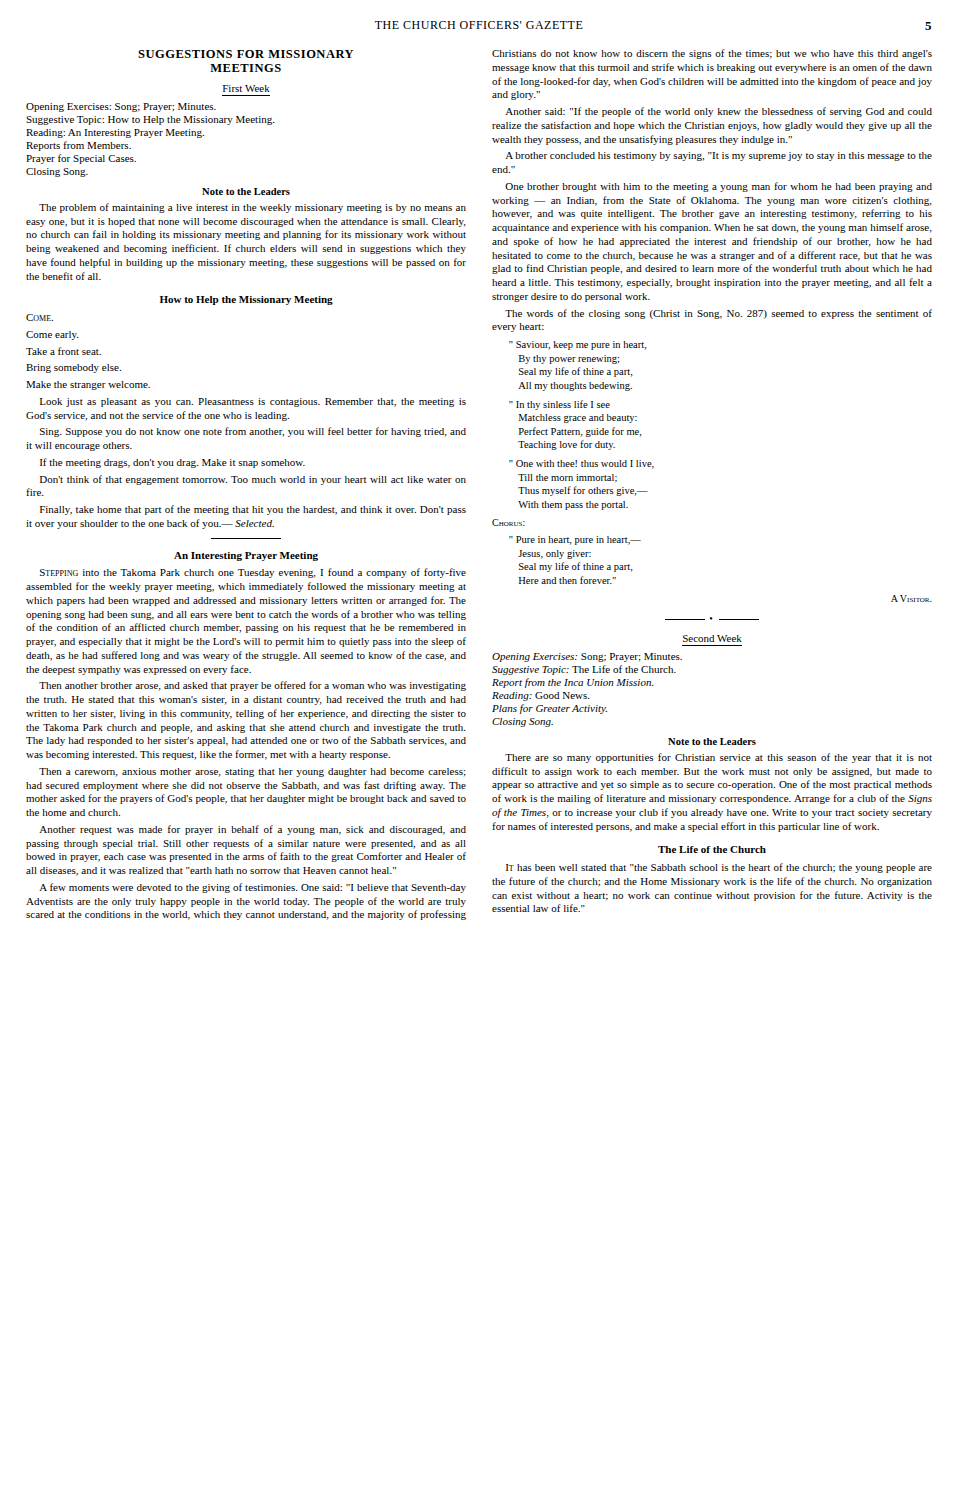THE CHURCH OFFICERS' GAZETTE 5
SUGGESTIONS FOR MISSIONARY
MEETINGS
First Week
Opening Exercises: Song; Prayer; Minutes.
Suggestive Topic: How to Help the Missionary Meeting.
Reading: An Interesting Prayer Meeting.
Reports from Members.
Prayer for Special Cases.
Closing Song.
Note to the Leaders
The problem of maintaining a live interest in the weekly missionary meeting is by no means an easy one, but it is hoped that none will become discouraged when the attendance is small. Clearly, no church can fail in holding its missionary meeting and planning for its missionary work without being weakened and becoming inefficient. If church elders will send in suggestions which they have found helpful in building up the missionary meeting, these suggestions will be passed on for the benefit of all.
How to Help the Missionary Meeting
Come.
Come early.
Take a front seat.
Bring somebody else.
Make the stranger welcome.
Look just as pleasant as you can. Pleasantness is contagious. Remember that, the meeting is God's service, and not the service of the one who is leading.
Sing. Suppose you do not know one note from another, you will feel better for having tried, and it will encourage others.
If the meeting drags, don't you drag. Make it snap somehow.
Don't think of that engagement tomorrow. Too much world in your heart will act like water on fire.
Finally, take home that part of the meeting that hit you the hardest, and think it over. Don't pass it over your shoulder to the one back of you.— Selected.
An Interesting Prayer Meeting
Stepping into the Takoma Park church one Tuesday evening, I found a company of forty-five assembled for the weekly prayer meeting, which immediately followed the missionary meeting at which papers had been wrapped and addressed and missionary letters written or arranged for. The opening song had been sung, and all ears were bent to catch the words of a brother who was telling of the condition of an afflicted church member, passing on his request that he be remembered in prayer, and especially that it might be the Lord's will to permit him to quietly pass into the sleep of death, as he had suffered long and was weary of the struggle. All seemed to know of the case, and the deepest sympathy was expressed on every face.
Then another brother arose, and asked that prayer be offered for a woman who was investigating the truth. He stated that this woman's sister, in a distant country, had received the truth and had written to her sister, living in this community, telling of her experience, and directing the sister to the Takoma Park church and people, and asking that she attend church and investigate the truth. The lady had responded to her sister's appeal, had attended one or two of the Sabbath services, and was becoming interested. This request, like the former, met with a hearty response.
Then a careworn, anxious mother arose, stating that her young daughter had become careless; had secured employment where she did not observe the Sabbath, and was fast drifting away. The mother asked for the prayers of God's people, that her daughter might be brought back and saved to the home and church.
Another request was made for prayer in behalf of a young man, sick and discouraged, and passing through special trial. Still other requests of a similar nature were presented, and as all bowed in prayer, each case was presented in the arms of faith to the great Comforter and Healer of all diseases, and it was realized that "earth hath no sorrow that Heaven cannot heal."
A few moments were devoted to the giving of testimonies. One said: "I believe that Seventh-day Adventists are the only truly happy people in the world today. The people of the world are truly scared at the conditions in the world, which they cannot understand, and the majority of professing Christians do not know how to discern the signs of the times; but we who have this third angel's message know that this turmoil and strife which is breaking out everywhere is an omen of the dawn of the long-looked-for day, when God's children will be admitted into the kingdom of peace and joy and glory."
Another said: "If the people of the world only knew the blessedness of serving God and could realize the satisfaction and hope which the Christian enjoys, how gladly would they give up all the wealth they possess, and the unsatisfying pleasures they indulge in."
A brother concluded his testimony by saying, "It is my supreme joy to stay in this message to the end."
One brother brought with him to the meeting a young man for whom he had been praying and working — an Indian, from the State of Oklahoma. The young man wore citizen's clothing, however, and was quite intelligent. The brother gave an interesting testimony, referring to his acquaintance and experience with his companion. When he sat down, the young man himself arose, and spoke of how he had appreciated the interest and friendship of our brother, how he had hesitated to come to the church, because he was a stranger and of a different race, but that he was glad to find Christian people, and desired to learn more of the wonderful truth about which he had heard a little. This testimony, especially, brought inspiration into the prayer meeting, and all felt a stronger desire to do personal work.
The words of the closing song (Christ in Song, No. 287) seemed to express the sentiment of every heart:
" Saviour, keep me pure in heart, By thy power renewing; Seal my life of thine a part, All my thoughts bedewing.
" In thy sinless life I see Matchless grace and beauty: Perfect Pattern, guide for me, Teaching love for duty.
" One with thee! thus would I live, Till the morn immortal; Thus myself for others give,— With them pass the portal.
Chorus:
" Pure in heart, pure in heart,— Jesus, only giver: Seal my life of thine a part, Here and then forever."
A Visitor.
•
Second Week
Opening Exercises: Song; Prayer; Minutes.
Suggestive Topic: The Life of the Church.
Report from the Inca Union Mission.
Reading: Good News.
Plans for Greater Activity.
Closing Song.
Note to the Leaders
There are so many opportunities for Christian service at this season of the year that it is not difficult to assign work to each member. But the work must not only be assigned, but made to appear so attractive and yet so simple as to secure co-operation. One of the most practical methods of work is the mailing of literature and missionary correspondence. Arrange for a club of the Signs of the Times, or to increase your club if you already have one. Write to your tract society secretary for names of interested persons, and make a special effort in this particular line of work.
The Life of the Church
It has been well stated that "the Sabbath school is the heart of the church; the young people are the future of the church; and the Home Missionary work is the life of the church. No organization can exist without a heart; no work can continue without provision for the future. Activity is the essential law of life."